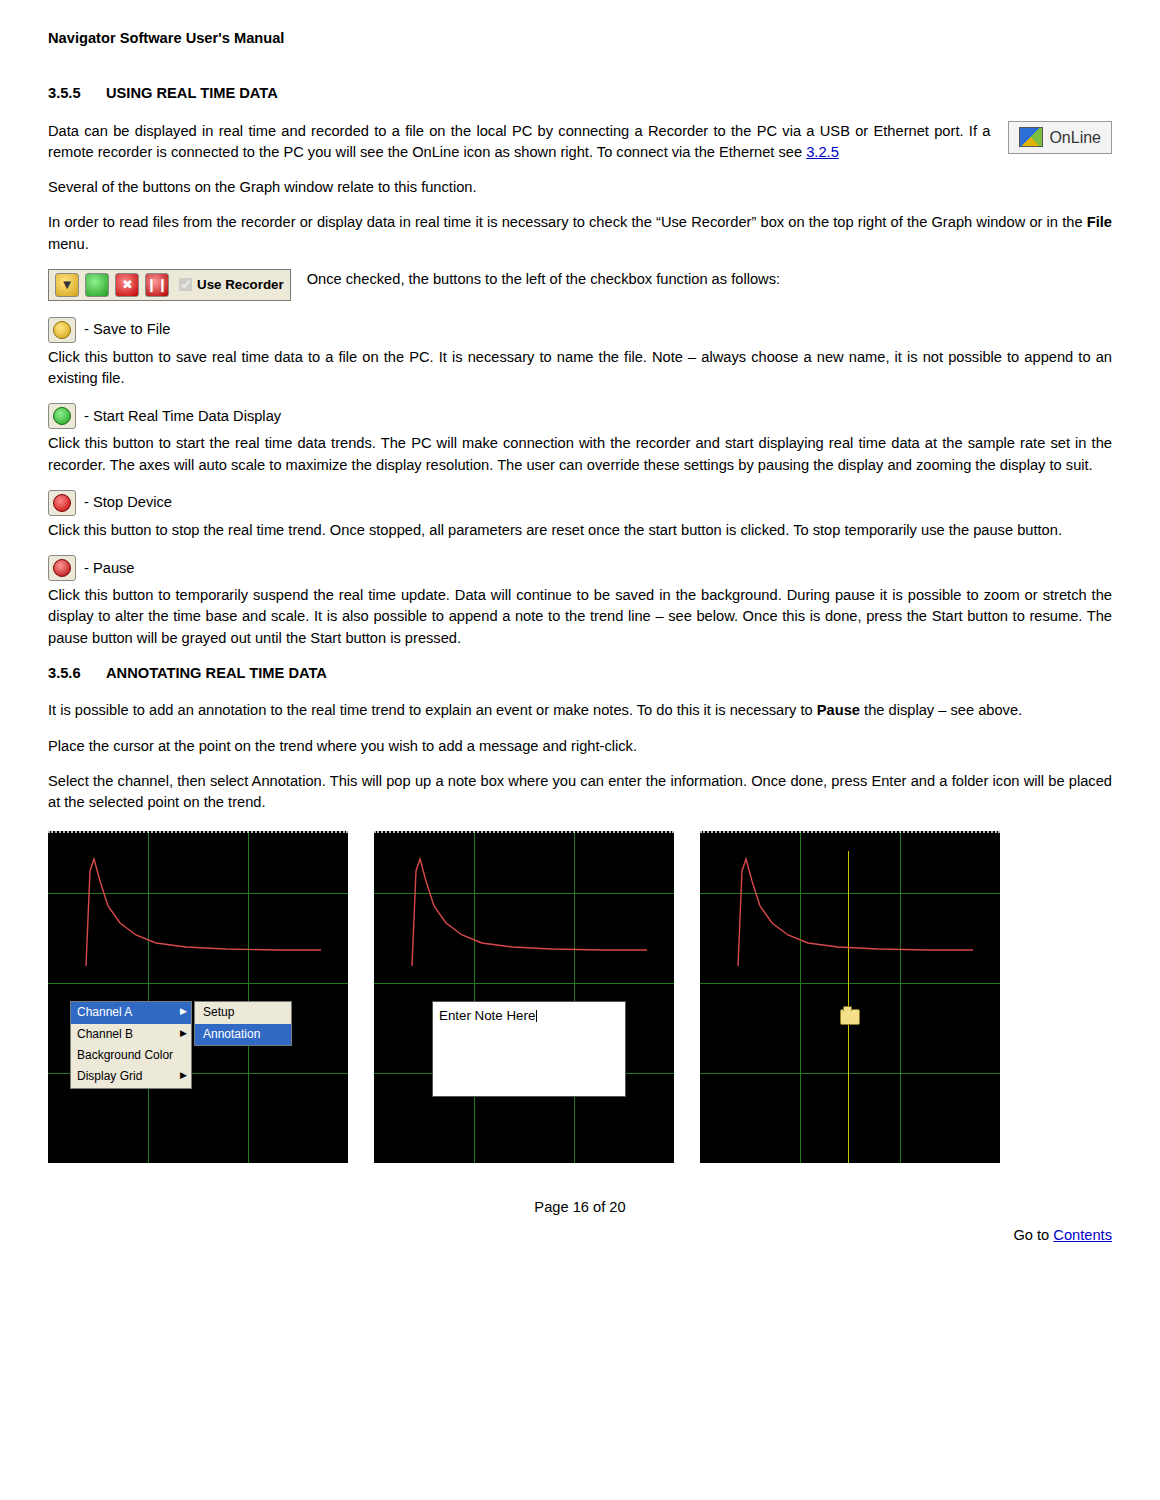Navigator Software User's Manual
3.5.5 USING REAL TIME DATA
Data can be displayed in real time and recorded to a file on the local PC by connecting a Recorder to the PC via a USB or Ethernet port. If a remote recorder is connected to the PC you will see the OnLine icon as shown right. To connect via the Ethernet see 3.2.5
OnLine
Several of the buttons on the Graph window relate to this function.
In order to read files from the recorder or display data in real time it is necessary to check the “Use Recorder” box on the top right of the Graph window or in the File menu.
▼ ✖ ❙❙ Use Recorder
Once checked, the buttons to the left of the checkbox function as follows:
- Save to File
Click this button to save real time data to a file on the PC. It is necessary to name the file. Note – always choose a new name, it is not possible to append to an existing file.
- Start Real Time Data Display
Click this button to start the real time data trends. The PC will make connection with the recorder and start displaying real time data at the sample rate set in the recorder. The axes will auto scale to maximize the display resolution. The user can override these settings by pausing the display and zooming the display to suit.
- Stop Device
Click this button to stop the real time trend. Once stopped, all parameters are reset once the start button is clicked. To stop temporarily use the pause button.
- Pause
Click this button to temporarily suspend the real time update. Data will continue to be saved in the background. During pause it is possible to zoom or stretch the display to alter the time base and scale. It is also possible to append a note to the trend line – see below. Once this is done, press the Start button to resume. The pause button will be grayed out until the Start button is pressed.
3.5.6 ANNOTATING REAL TIME DATA
It is possible to add an annotation to the real time trend to explain an event or make notes. To do this it is necessary to Pause the display – see above.
Place the cursor at the point on the trend where you wish to add a message and right-click.
Select the channel, then select Annotation. This will pop up a note box where you can enter the information. Once done, press Enter and a folder icon will be placed at the selected point on the trend.
x375
Channel A
Channel B
Background Color
Display Grid
Setup
Annotation
Enter Note Here
Page 16 of 20
Go to Contents